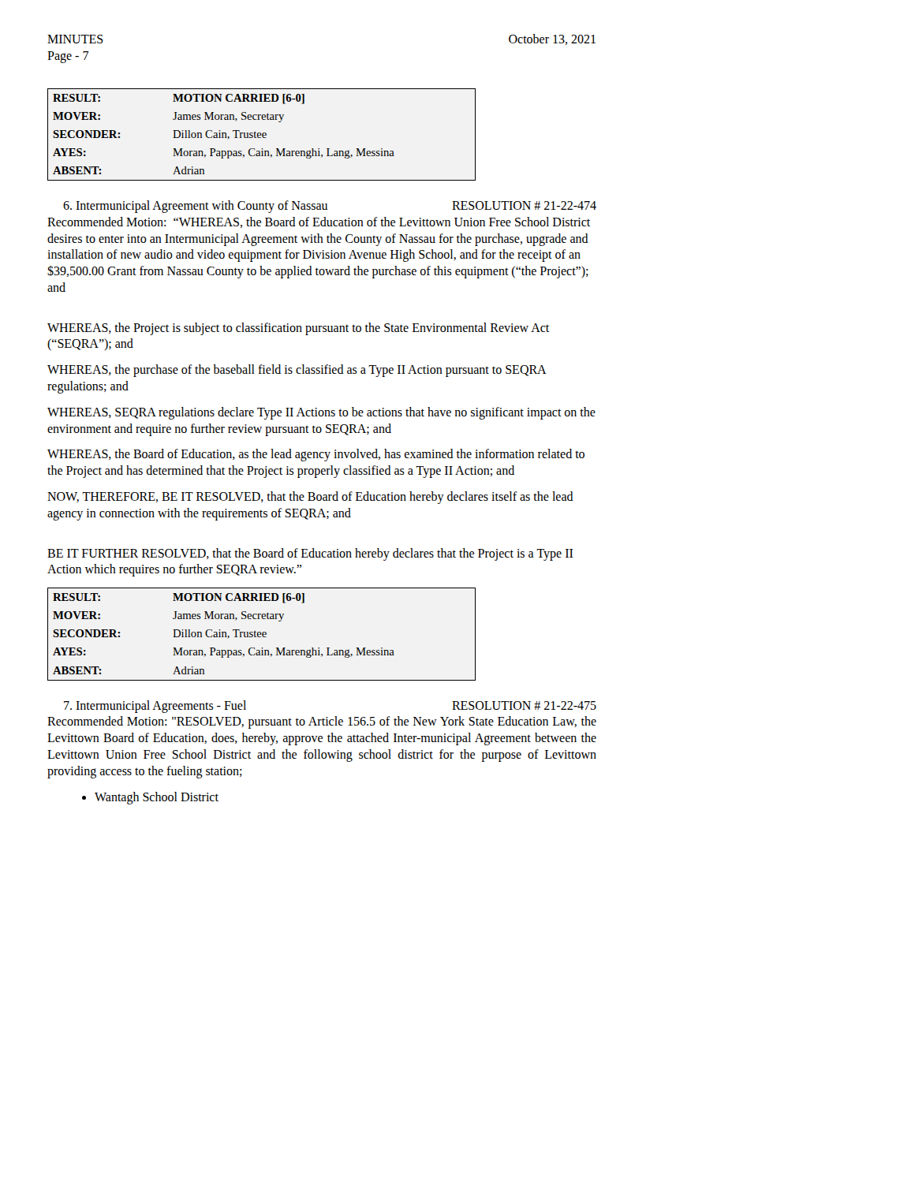MINUTES
Page - 7
October 13, 2021
| RESULT: | MOTION CARRIED [6-0] |
| MOVER: | James Moran, Secretary |
| SECONDER: | Dillon Cain, Trustee |
| AYES: | Moran, Pappas, Cain, Marenghi, Lang, Messina |
| ABSENT: | Adrian |
6. Intermunicipal Agreement with County of Nassau RESOLUTION # 21-22-474
Recommended Motion: “WHEREAS, the Board of Education of the Levittown Union Free School District desires to enter into an Intermunicipal Agreement with the County of Nassau for the purchase, upgrade and installation of new audio and video equipment for Division Avenue High School, and for the receipt of an $39,500.00 Grant from Nassau County to be applied toward the purchase of this equipment (“the Project”); and
WHEREAS, the Project is subject to classification pursuant to the State Environmental Review Act (“SEQRA”); and
WHEREAS, the purchase of the baseball field is classified as a Type II Action pursuant to SEQRA regulations; and
WHEREAS, SEQRA regulations declare Type II Actions to be actions that have no significant impact on the environment and require no further review pursuant to SEQRA; and
WHEREAS, the Board of Education, as the lead agency involved, has examined the information related to the Project and has determined that the Project is properly classified as a Type II Action; and
NOW, THEREFORE, BE IT RESOLVED, that the Board of Education hereby declares itself as the lead agency in connection with the requirements of SEQRA; and
BE IT FURTHER RESOLVED, that the Board of Education hereby declares that the Project is a Type II Action which requires no further SEQRA review.”
| RESULT: | MOTION CARRIED [6-0] |
| MOVER: | James Moran, Secretary |
| SECONDER: | Dillon Cain, Trustee |
| AYES: | Moran, Pappas, Cain, Marenghi, Lang, Messina |
| ABSENT: | Adrian |
7. Intermunicipal Agreements - Fuel RESOLUTION # 21-22-475
Recommended Motion: "RESOLVED, pursuant to Article 156.5 of the New York State Education Law, the Levittown Board of Education, does, hereby, approve the attached Inter-municipal Agreement between the Levittown Union Free School District and the following school district for the purpose of Levittown providing access to the fueling station;
Wantagh School District